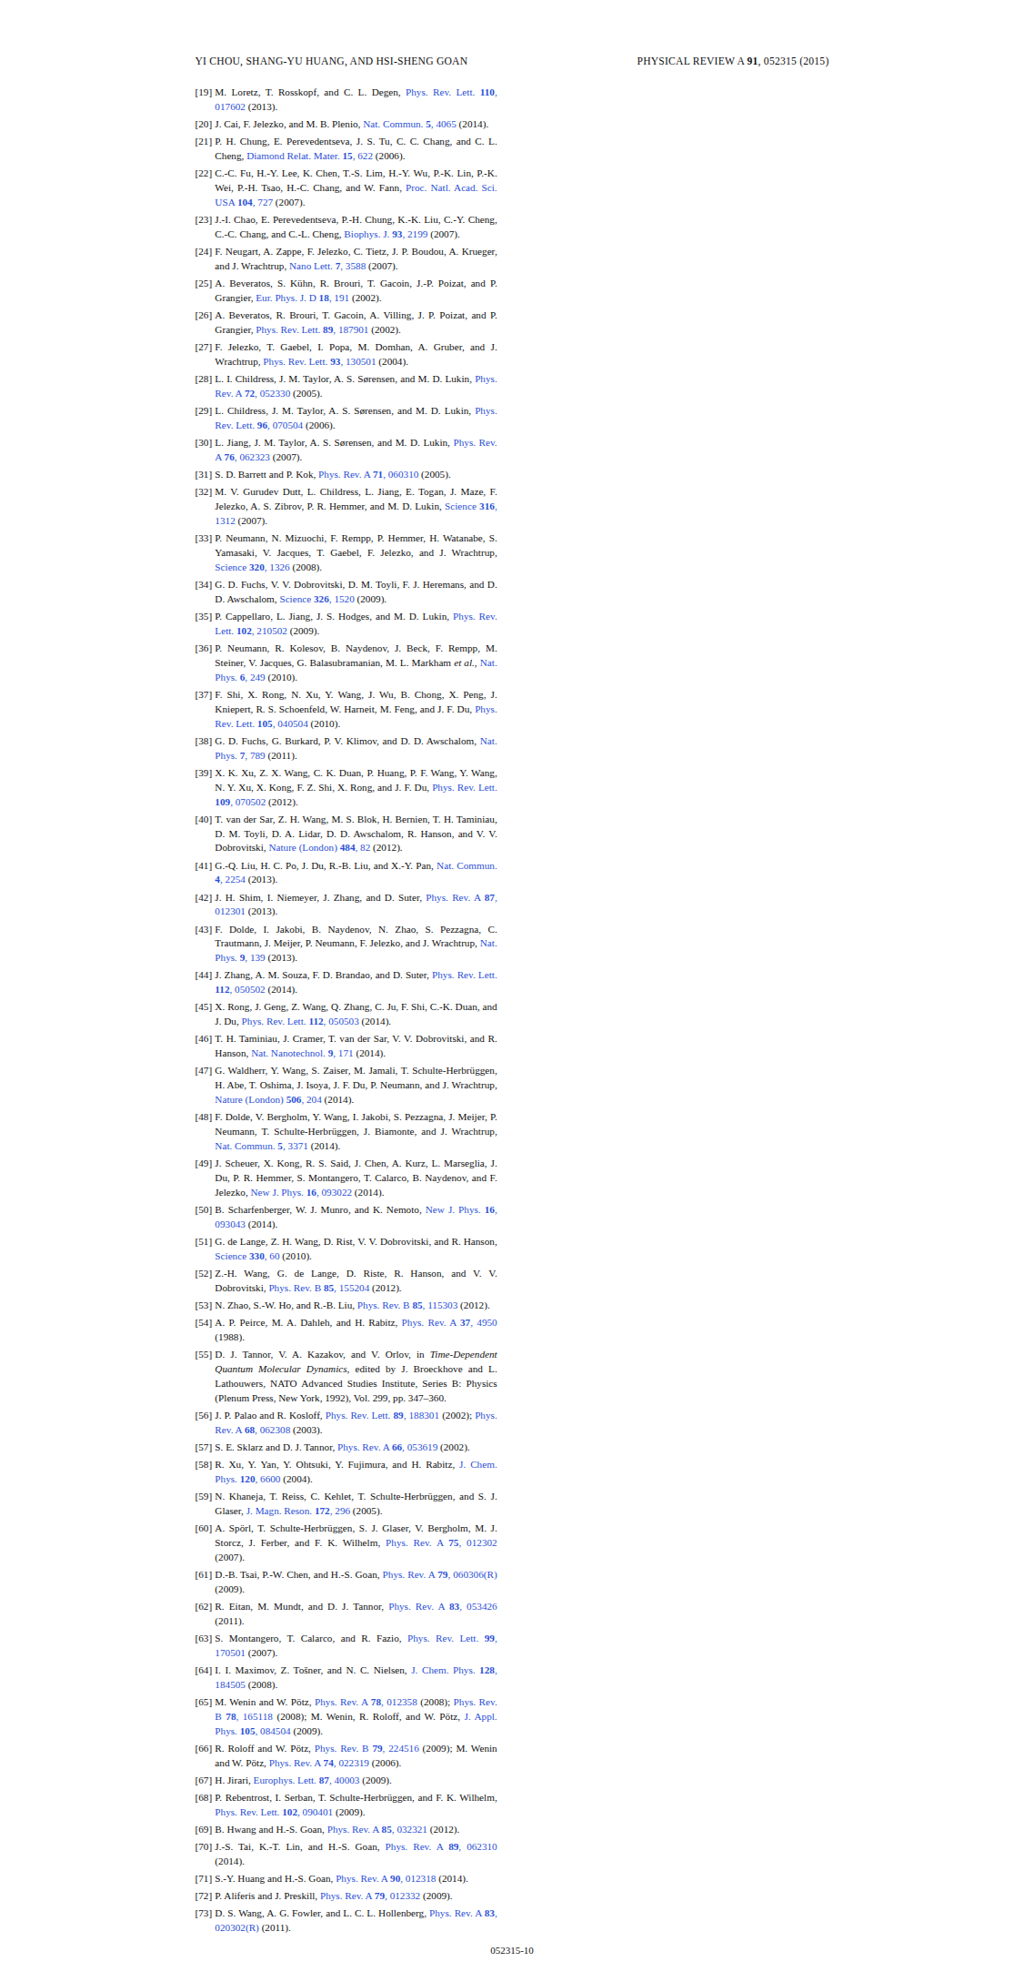Yi Chou, Shang-Yu Huang, and Hsi-Sheng Goan
Physical Review A 91, 052315 (2015)
[19] M. Loretz, T. Rosskopf, and C. L. Degen, Phys. Rev. Lett. 110, 017602 (2013).
[20] J. Cai, F. Jelezko, and M. B. Plenio, Nat. Commun. 5, 4065 (2014).
[21] P. H. Chung, E. Perevedentseva, J. S. Tu, C. C. Chang, and C. L. Cheng, Diamond Relat. Mater. 15, 622 (2006).
[22] C.-C. Fu, H.-Y. Lee, K. Chen, T.-S. Lim, H.-Y. Wu, P.-K. Lin, P.-K. Wei, P.-H. Tsao, H.-C. Chang, and W. Fann, Proc. Natl. Acad. Sci. USA 104, 727 (2007).
[23] J.-I. Chao, E. Perevedentseva, P.-H. Chung, K.-K. Liu, C.-Y. Cheng, C.-C. Chang, and C.-L. Cheng, Biophys. J. 93, 2199 (2007).
[24] F. Neugart, A. Zappe, F. Jelezko, C. Tietz, J. P. Boudou, A. Krueger, and J. Wrachtrup, Nano Lett. 7, 3588 (2007).
[25] A. Beveratos, S. Kühn, R. Brouri, T. Gacoin, J.-P. Poizat, and P. Grangier, Eur. Phys. J. D 18, 191 (2002).
[26] A. Beveratos, R. Brouri, T. Gacoin, A. Villing, J. P. Poizat, and P. Grangier, Phys. Rev. Lett. 89, 187901 (2002).
[27] F. Jelezko, T. Gaebel, I. Popa, M. Domhan, A. Gruber, and J. Wrachtrup, Phys. Rev. Lett. 93, 130501 (2004).
[28] L. I. Childress, J. M. Taylor, A. S. Sørensen, and M. D. Lukin, Phys. Rev. A 72, 052330 (2005).
[29] L. Childress, J. M. Taylor, A. S. Sørensen, and M. D. Lukin, Phys. Rev. Lett. 96, 070504 (2006).
[30] L. Jiang, J. M. Taylor, A. S. Sørensen, and M. D. Lukin, Phys. Rev. A 76, 062323 (2007).
[31] S. D. Barrett and P. Kok, Phys. Rev. A 71, 060310 (2005).
[32] M. V. Gurudev Dutt, L. Childress, L. Jiang, E. Togan, J. Maze, F. Jelezko, A. S. Zibrov, P. R. Hemmer, and M. D. Lukin, Science 316, 1312 (2007).
[33] P. Neumann, N. Mizuochi, F. Rempp, P. Hemmer, H. Watanabe, S. Yamasaki, V. Jacques, T. Gaebel, F. Jelezko, and J. Wrachtrup, Science 320, 1326 (2008).
[34] G. D. Fuchs, V. V. Dobrovitski, D. M. Toyli, F. J. Heremans, and D. D. Awschalom, Science 326, 1520 (2009).
[35] P. Cappellaro, L. Jiang, J. S. Hodges, and M. D. Lukin, Phys. Rev. Lett. 102, 210502 (2009).
[36] P. Neumann, R. Kolesov, B. Naydenov, J. Beck, F. Rempp, M. Steiner, V. Jacques, G. Balasubramanian, M. L. Markham et al., Nat. Phys. 6, 249 (2010).
[37] F. Shi, X. Rong, N. Xu, Y. Wang, J. Wu, B. Chong, X. Peng, J. Kniepert, R. S. Schoenfeld, W. Harneit, M. Feng, and J. F. Du, Phys. Rev. Lett. 105, 040504 (2010).
[38] G. D. Fuchs, G. Burkard, P. V. Klimov, and D. D. Awschalom, Nat. Phys. 7, 789 (2011).
[39] X. K. Xu, Z. X. Wang, C. K. Duan, P. Huang, P. F. Wang, Y. Wang, N. Y. Xu, X. Kong, F. Z. Shi, X. Rong, and J. F. Du, Phys. Rev. Lett. 109, 070502 (2012).
[40] T. van der Sar, Z. H. Wang, M. S. Blok, H. Bernien, T. H. Taminiau, D. M. Toyli, D. A. Lidar, D. D. Awschalom, R. Hanson, and V. V. Dobrovitski, Nature (London) 484, 82 (2012).
[41] G.-Q. Liu, H. C. Po, J. Du, R.-B. Liu, and X.-Y. Pan, Nat. Commun. 4, 2254 (2013).
[42] J. H. Shim, I. Niemeyer, J. Zhang, and D. Suter, Phys. Rev. A 87, 012301 (2013).
[43] F. Dolde, I. Jakobi, B. Naydenov, N. Zhao, S. Pezzagna, C. Trautmann, J. Meijer, P. Neumann, F. Jelezko, and J. Wrachtrup, Nat. Phys. 9, 139 (2013).
[44] J. Zhang, A. M. Souza, F. D. Brandao, and D. Suter, Phys. Rev. Lett. 112, 050502 (2014).
[45] X. Rong, J. Geng, Z. Wang, Q. Zhang, C. Ju, F. Shi, C.-K. Duan, and J. Du, Phys. Rev. Lett. 112, 050503 (2014).
[46] T. H. Taminiau, J. Cramer, T. van der Sar, V. V. Dobrovitski, and R. Hanson, Nat. Nanotechnol. 9, 171 (2014).
[47] G. Waldherr, Y. Wang, S. Zaiser, M. Jamali, T. Schulte-Herbrüggen, H. Abe, T. Oshima, J. Isoya, J. F. Du, P. Neumann, and J. Wrachtrup, Nature (London) 506, 204 (2014).
[48] F. Dolde, V. Bergholm, Y. Wang, I. Jakobi, S. Pezzagna, J. Meijer, P. Neumann, T. Schulte-Herbrüggen, J. Biamonte, and J. Wrachtrup, Nat. Commun. 5, 3371 (2014).
[49] J. Scheuer, X. Kong, R. S. Said, J. Chen, A. Kurz, L. Marseglia, J. Du, P. R. Hemmer, S. Montangero, T. Calarco, B. Naydenov, and F. Jelezko, New J. Phys. 16, 093022 (2014).
[50] B. Scharfenberger, W. J. Munro, and K. Nemoto, New J. Phys. 16, 093043 (2014).
[51] G. de Lange, Z. H. Wang, D. Rist, V. V. Dobrovitski, and R. Hanson, Science 330, 60 (2010).
[52] Z.-H. Wang, G. de Lange, D. Riste, R. Hanson, and V. V. Dobrovitski, Phys. Rev. B 85, 155204 (2012).
[53] N. Zhao, S.-W. Ho, and R.-B. Liu, Phys. Rev. B 85, 115303 (2012).
[54] A. P. Peirce, M. A. Dahleh, and H. Rabitz, Phys. Rev. A 37, 4950 (1988).
[55] D. J. Tannor, V. A. Kazakov, and V. Orlov, in Time-Dependent Quantum Molecular Dynamics, edited by J. Broeckhove and L. Lathouwers, NATO Advanced Studies Institute, Series B: Physics (Plenum Press, New York, 1992), Vol. 299, pp. 347–360.
[56] J. P. Palao and R. Kosloff, Phys. Rev. Lett. 89, 188301 (2002); Phys. Rev. A 68, 062308 (2003).
[57] S. E. Sklarz and D. J. Tannor, Phys. Rev. A 66, 053619 (2002).
[58] R. Xu, Y. Yan, Y. Ohtsuki, Y. Fujimura, and H. Rabitz, J. Chem. Phys. 120, 6600 (2004).
[59] N. Khaneja, T. Reiss, C. Kehlet, T. Schulte-Herbrüggen, and S. J. Glaser, J. Magn. Reson. 172, 296 (2005).
[60] A. Spörl, T. Schulte-Herbrüggen, S. J. Glaser, V. Bergholm, M. J. Storcz, J. Ferber, and F. K. Wilhelm, Phys. Rev. A 75, 012302 (2007).
[61] D.-B. Tsai, P.-W. Chen, and H.-S. Goan, Phys. Rev. A 79, 060306(R) (2009).
[62] R. Eitan, M. Mundt, and D. J. Tannor, Phys. Rev. A 83, 053426 (2011).
[63] S. Montangero, T. Calarco, and R. Fazio, Phys. Rev. Lett. 99, 170501 (2007).
[64] I. I. Maximov, Z. Tošner, and N. C. Nielsen, J. Chem. Phys. 128, 184505 (2008).
[65] M. Wenin and W. Pötz, Phys. Rev. A 78, 012358 (2008); Phys. Rev. B 78, 165118 (2008); M. Wenin, R. Roloff, and W. Pötz, J. Appl. Phys. 105, 084504 (2009).
[66] R. Roloff and W. Pötz, Phys. Rev. B 79, 224516 (2009); M. Wenin and W. Pötz, Phys. Rev. A 74, 022319 (2006).
[67] H. Jirari, Europhys. Lett. 87, 40003 (2009).
[68] P. Rebentrost, I. Serban, T. Schulte-Herbrüggen, and F. K. Wilhelm, Phys. Rev. Lett. 102, 090401 (2009).
[69] B. Hwang and H.-S. Goan, Phys. Rev. A 85, 032321 (2012).
[70] J.-S. Tai, K.-T. Lin, and H.-S. Goan, Phys. Rev. A 89, 062310 (2014).
[71] S.-Y. Huang and H.-S. Goan, Phys. Rev. A 90, 012318 (2014).
[72] P. Aliferis and J. Preskill, Phys. Rev. A 79, 012332 (2009).
[73] D. S. Wang, A. G. Fowler, and L. C. L. Hollenberg, Phys. Rev. A 83, 020302(R) (2011).
052315-10